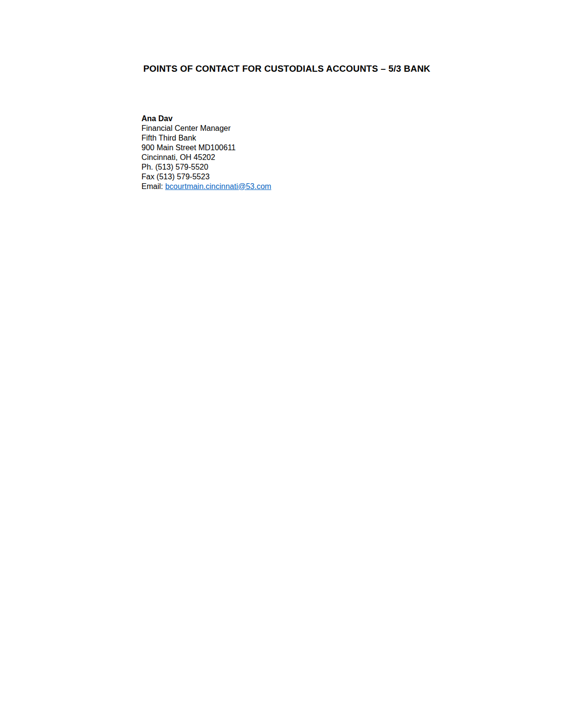POINTS OF CONTACT FOR CUSTODIALS ACCOUNTS – 5/3 BANK
Ana Dav
Financial Center Manager
Fifth Third Bank
900 Main Street MD100611
Cincinnati, OH 45202
Ph. (513) 579-5520
Fax (513) 579-5523
Email: bcourtmain.cincinnati@53.com